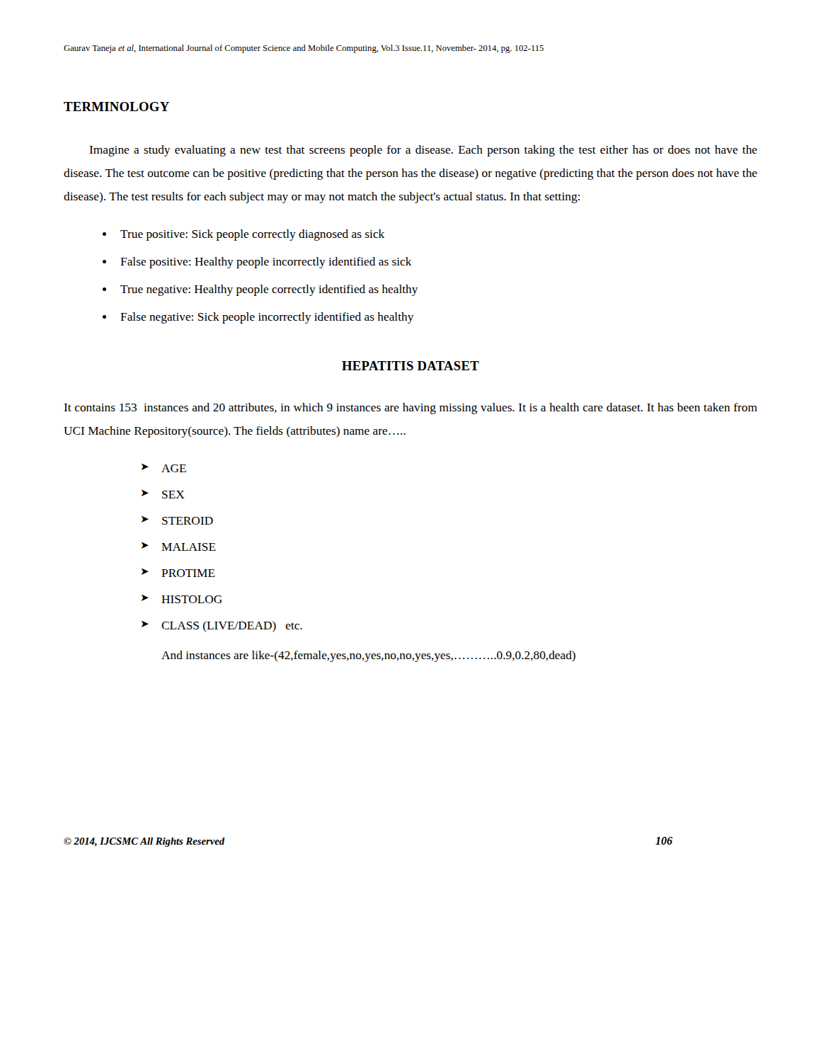Gaurav Taneja et al, International Journal of Computer Science and Mobile Computing, Vol.3 Issue.11, November- 2014, pg. 102-115
TERMINOLOGY
Imagine a study evaluating a new test that screens people for a disease. Each person taking the test either has or does not have the disease. The test outcome can be positive (predicting that the person has the disease) or negative (predicting that the person does not have the disease). The test results for each subject may or may not match the subject's actual status. In that setting:
True positive: Sick people correctly diagnosed as sick
False positive: Healthy people incorrectly identified as sick
True negative: Healthy people correctly identified as healthy
False negative: Sick people incorrectly identified as healthy
HEPATITIS DATASET
It contains 153 instances and 20 attributes, in which 9 instances are having missing values. It is a health care dataset. It has been taken from UCI Machine Repository(source). The fields (attributes) name are…..
AGE
SEX
STEROID
MALAISE
PROTIME
HISTOLOG
CLASS (LIVE/DEAD) etc.
And instances are like-(42,female,yes,no,yes,no,no,yes,yes,………..0.9,0.2,80,dead)
© 2014, IJCSMC All Rights Reserved 106